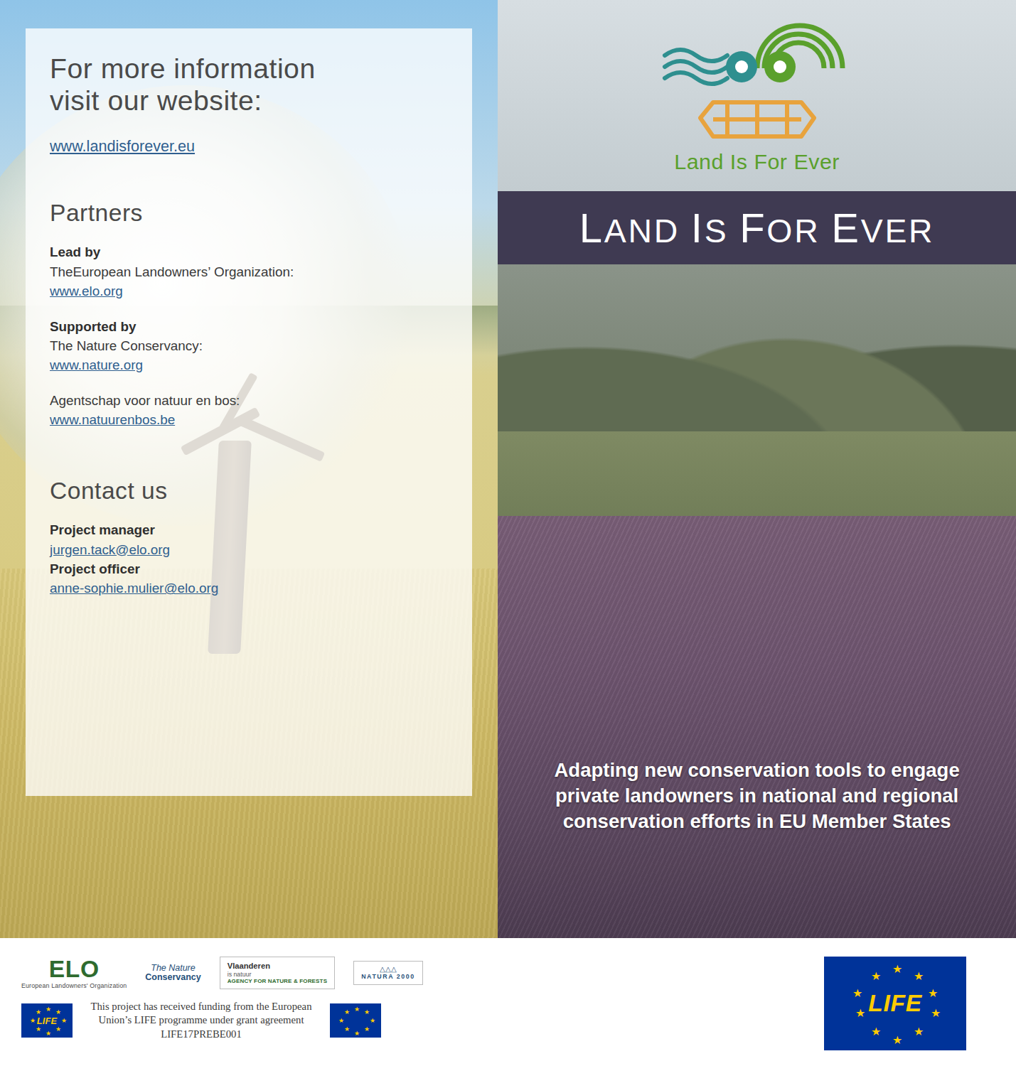For more information
visit our website:
www.landisforever.eu
Partners
Lead by
TheEuropean Landowners’ Organization:
www.elo.org
Supported by
The Nature Conservancy:
www.nature.org
Agentschap voor natuur en bos:
www.natuurenbos.be
Contact us
Project manager
jurgen.tack@elo.org
Project officer
anne-sophie.mulier@elo.org
Land Is For Ever
Land Is For Ever
Adapting new conservation tools to engage private landowners in national and regional conservation efforts in EU Member States
ELO
European Landowners' Organization
The Nature
Conservancy
Vlaanderen
is natuur
AGENCY FOR NATURE & FORESTS
△△△
NATURA 2000
★ ★ ★ ★ ★ ★ ★ ★ LIFE
This project has received funding from the European Union’s LIFE programme under grant agreement LIFE17PREBE001
★ ★ ★ ★ ★ ★ ★ ★
★ ★ ★ ★ ★ ★ ★ ★ ★ ★ LIFE